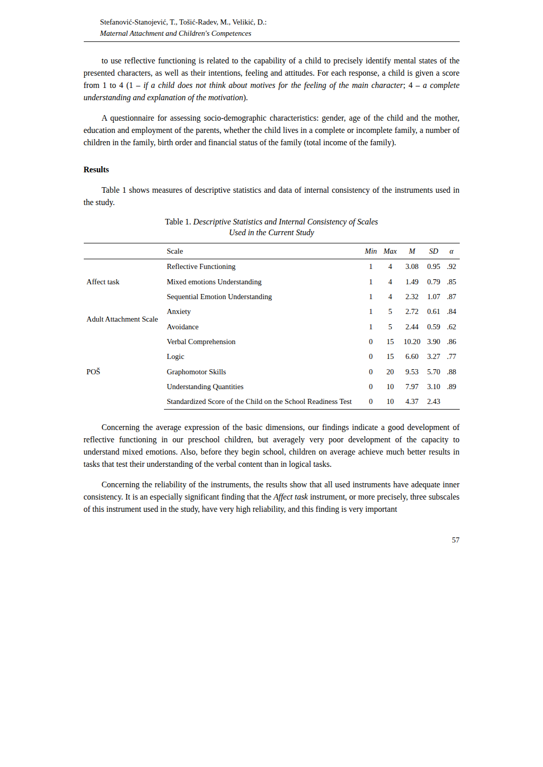Stefanović-Stanojević, T., Tošić-Radev, M., Velikić, D.:
Maternal Attachment and Children's Competences
to use reflective functioning is related to the capability of a child to precisely identify mental states of the presented characters, as well as their intentions, feeling and attitudes. For each response, a child is given a score from 1 to 4 (1 – if a child does not think about motives for the feeling of the main character; 4 – a complete understanding and explanation of the motivation).
A questionnaire for assessing socio-demographic characteristics: gender, age of the child and the mother, education and employment of the parents, whether the child lives in a complete or incomplete family, a number of children in the family, birth order and financial status of the family (total income of the family).
Results
Table 1 shows measures of descriptive statistics and data of internal consistency of the instruments used in the study.
Table 1. Descriptive Statistics and Internal Consistency of Scales
Used in the Current Study
| | Scale | Min | Max | M | SD | α |
| --- | --- | --- | --- | --- | --- | --- |
| Affect task | Reflective Functioning | 1 | 4 | 3.08 | 0.95 | .92 |
| Mixed emotions Understanding | 1 | 4 | 1.49 | 0.79 | .85 |
| Sequential Emotion Understanding | 1 | 4 | 2.32 | 1.07 | .87 |
| Adult Attachment Scale | Anxiety | 1 | 5 | 2.72 | 0.61 | .84 |
| Avoidance | 1 | 5 | 2.44 | 0.59 | .62 |
| POŠ | Verbal Comprehension | 0 | 15 | 10.20 | 3.90 | .86 |
| Logic | 0 | 15 | 6.60 | 3.27 | .77 |
| Graphomotor Skills | 0 | 20 | 9.53 | 5.70 | .88 |
| Understanding Quantities | 0 | 10 | 7.97 | 3.10 | .89 |
| Standardized Score of the Child on the School Readiness Test | 0 | 10 | 4.37 | 2.43 | |
Concerning the average expression of the basic dimensions, our findings indicate a good development of reflective functioning in our preschool children, but averagely very poor development of the capacity to understand mixed emotions. Also, before they begin school, children on average achieve much better results in tasks that test their understanding of the verbal content than in logical tasks.
Concerning the reliability of the instruments, the results show that all used instruments have adequate inner consistency. It is an especially significant finding that the Affect task instrument, or more precisely, three subscales of this instrument used in the study, have very high reliability, and this finding is very important
57